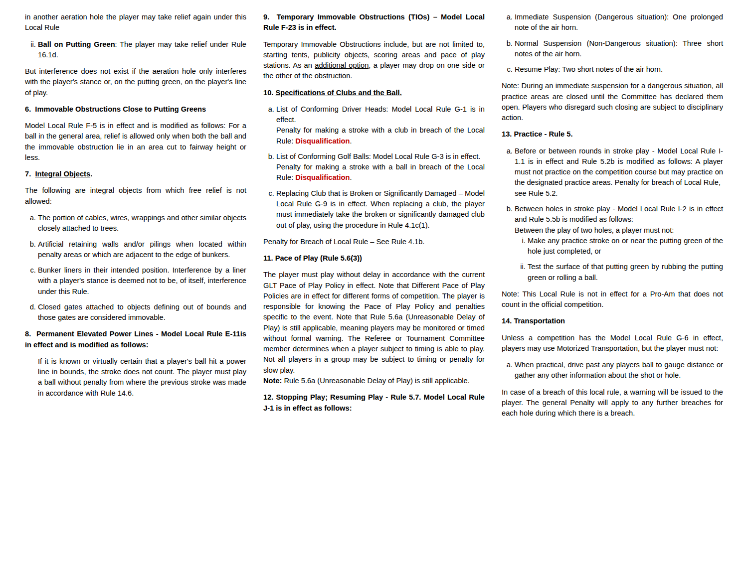in another aeration hole the player may take relief again under this Local Rule
Ball on Putting Green: The player may take relief under Rule 16.1d.
But interference does not exist if the aeration hole only interferes with the player's stance or, on the putting green, on the player's line of play.
6. Immovable Obstructions Close to Putting Greens
Model Local Rule F-5 is in effect and is modified as follows: For a ball in the general area, relief is allowed only when both the ball and the immovable obstruction lie in an area cut to fairway height or less.
7. Integral Objects.
The following are integral objects from which free relief is not allowed:
The portion of cables, wires, wrappings and other similar objects closely attached to trees.
Artificial retaining walls and/or pilings when located within penalty areas or which are adjacent to the edge of bunkers.
Bunker liners in their intended position. Interference by a liner with a player's stance is deemed not to be, of itself, interference under this Rule.
Closed gates attached to objects defining out of bounds and those gates are considered immovable.
8. Permanent Elevated Power Lines - Model Local Rule E-11is in effect and is modified as follows:
If it is known or virtually certain that a player's ball hit a power line in bounds, the stroke does not count. The player must play a ball without penalty from where the previous stroke was made in accordance with Rule 14.6.
9. Temporary Immovable Obstructions (TIOs) – Model Local Rule F-23 is in effect.
Temporary Immovable Obstructions include, but are not limited to, starting tents, publicity objects, scoring areas and pace of play stations. As an additional option, a player may drop on one side or the other of the obstruction.
10. Specifications of Clubs and the Ball.
List of Conforming Driver Heads: Model Local Rule G-1 is in effect.
Penalty for making a stroke with a club in breach of the Local Rule: Disqualification.
List of Conforming Golf Balls: Model Local Rule G-3 is in effect.
Penalty for making a stroke with a ball in breach of the Local Rule: Disqualification.
Replacing Club that is Broken or Significantly Damaged – Model Local Rule G-9 is in effect. When replacing a club, the player must immediately take the broken or significantly damaged club out of play, using the procedure in Rule 4.1c(1).
Penalty for Breach of Local Rule – See Rule 4.1b.
11. Pace of Play (Rule 5.6(3))
The player must play without delay in accordance with the current GLT Pace of Play Policy in effect. Note that Different Pace of Play Policies are in effect for different forms of competition. The player is responsible for knowing the Pace of Play Policy and penalties specific to the event. Note that Rule 5.6a (Unreasonable Delay of Play) is still applicable, meaning players may be monitored or timed without formal warning. The Referee or Tournament Committee member determines when a player subject to timing is able to play. Not all players in a group may be subject to timing or penalty for slow play.
Note: Rule 5.6a (Unreasonable Delay of Play) is still applicable.
12. Stopping Play; Resuming Play - Rule 5.7. Model Local Rule J-1 is in effect as follows:
Immediate Suspension (Dangerous situation): One prolonged note of the air horn.
Normal Suspension (Non-Dangerous situation): Three short notes of the air horn.
Resume Play: Two short notes of the air horn.
Note: During an immediate suspension for a dangerous situation, all practice areas are closed until the Committee has declared them open. Players who disregard such closing are subject to disciplinary action.
13. Practice - Rule 5.
Before or between rounds in stroke play - Model Local Rule I-1.1 is in effect and Rule 5.2b is modified as follows: A player must not practice on the competition course but may practice on the designated practice areas. Penalty for breach of Local Rule,
see Rule 5.2.
Between holes in stroke play - Model Local Rule I-2 is in effect and Rule 5.5b is modified as follows:
Between the play of two holes, a player must not:
Make any practice stroke on or near the putting green of the hole just completed, or
Test the surface of that putting green by rubbing the putting green or rolling a ball.
Note: This Local Rule is not in effect for a Pro-Am that does not count in the official competition.
14. Transportation
Unless a competition has the Model Local Rule G-6 in effect, players may use Motorized Transportation, but the player must not:
When practical, drive past any players ball to gauge distance or gather any other information about the shot or hole.
In case of a breach of this local rule, a warning will be issued to the player. The general Penalty will apply to any further breaches for each hole during which there is a breach.